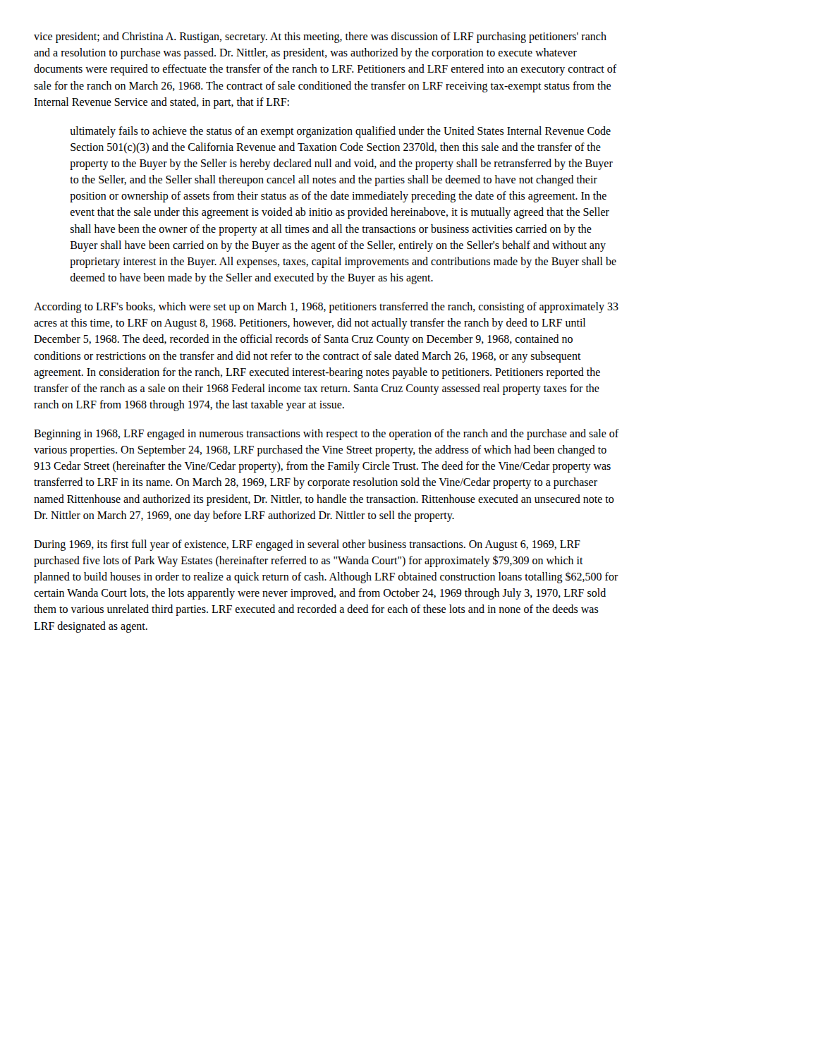vice president; and Christina A. Rustigan, secretary. At this meeting, there was discussion of LRF purchasing petitioners' ranch and a resolution to purchase was passed. Dr. Nittler, as president, was authorized by the corporation to execute whatever documents were required to effectuate the transfer of the ranch to LRF. Petitioners and LRF entered into an executory contract of sale for the ranch on March 26, 1968. The contract of sale conditioned the transfer on LRF receiving tax-exempt status from the Internal Revenue Service and stated, in part, that if LRF:
ultimately fails to achieve the status of an exempt organization qualified under the United States Internal Revenue Code Section 501(c)(3) and the California Revenue and Taxation Code Section 2370ld, then this sale and the transfer of the property to the Buyer by the Seller is hereby declared null and void, and the property shall be retransferred by the Buyer to the Seller, and the Seller shall thereupon cancel all notes and the parties shall be deemed to have not changed their position or ownership of assets from their status as of the date immediately preceding the date of this agreement. In the event that the sale under this agreement is voided ab initio as provided hereinabove, it is mutually agreed that the Seller shall have been the owner of the property at all times and all the transactions or business activities carried on by the Buyer shall have been carried on by the Buyer as the agent of the Seller, entirely on the Seller's behalf and without any proprietary interest in the Buyer. All expenses, taxes, capital improvements and contributions made by the Buyer shall be deemed to have been made by the Seller and executed by the Buyer as his agent.
According to LRF's books, which were set up on March 1, 1968, petitioners transferred the ranch, consisting of approximately 33 acres at this time, to LRF on August 8, 1968. Petitioners, however, did not actually transfer the ranch by deed to LRF until December 5, 1968. The deed, recorded in the official records of Santa Cruz County on December 9, 1968, contained no conditions or restrictions on the transfer and did not refer to the contract of sale dated March 26, 1968, or any subsequent agreement. In consideration for the ranch, LRF executed interest-bearing notes payable to petitioners. Petitioners reported the transfer of the ranch as a sale on their 1968 Federal income tax return. Santa Cruz County assessed real property taxes for the ranch on LRF from 1968 through 1974, the last taxable year at issue.
Beginning in 1968, LRF engaged in numerous transactions with respect to the operation of the ranch and the purchase and sale of various properties. On September 24, 1968, LRF purchased the Vine Street property, the address of which had been changed to 913 Cedar Street (hereinafter the Vine/Cedar property), from the Family Circle Trust. The deed for the Vine/Cedar property was transferred to LRF in its name. On March 28, 1969, LRF by corporate resolution sold the Vine/Cedar property to a purchaser named Rittenhouse and authorized its president, Dr. Nittler, to handle the transaction. Rittenhouse executed an unsecured note to Dr. Nittler on March 27, 1969, one day before LRF authorized Dr. Nittler to sell the property.
During 1969, its first full year of existence, LRF engaged in several other business transactions. On August 6, 1969, LRF purchased five lots of Park Way Estates (hereinafter referred to as "Wanda Court") for approximately $79,309 on which it planned to build houses in order to realize a quick return of cash. Although LRF obtained construction loans totalling $62,500 for certain Wanda Court lots, the lots apparently were never improved, and from October 24, 1969 through July 3, 1970, LRF sold them to various unrelated third parties. LRF executed and recorded a deed for each of these lots and in none of the deeds was LRF designated as agent.